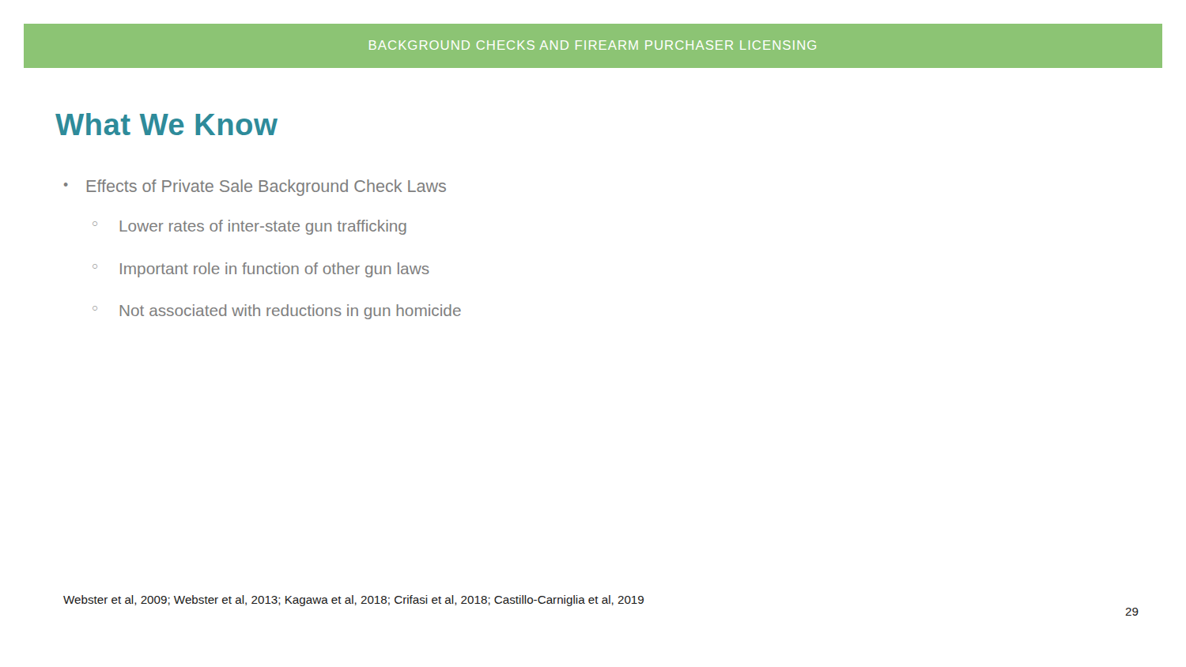Background Checks and Firearm Purchaser Licensing
What We Know
Effects of Private Sale Background Check Laws
Lower rates of inter-state gun trafficking
Important role in function of other gun laws
Not associated with reductions in gun homicide
Webster et al, 2009; Webster et al, 2013; Kagawa et al, 2018; Crifasi et al, 2018; Castillo-Carniglia et al, 2019
29